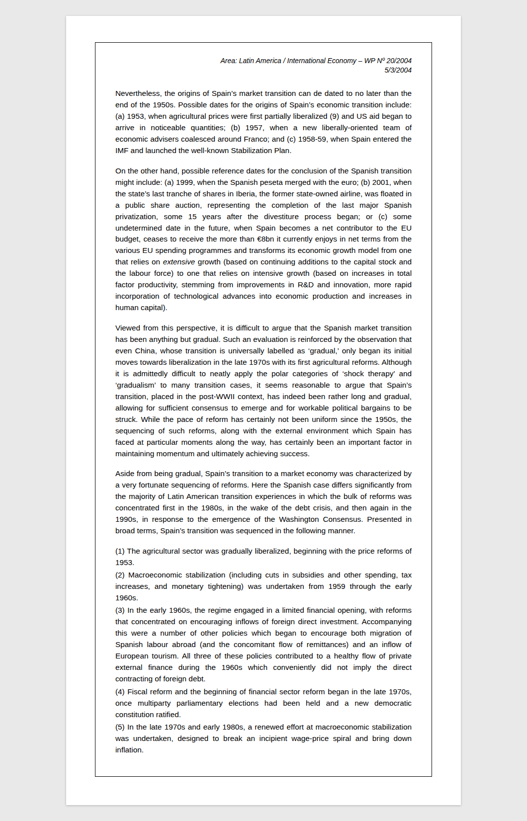Area: Latin America / International Economy – WP Nº 20/2004
5/3/2004
Nevertheless, the origins of Spain’s market transition can de dated to no later than the end of the 1950s. Possible dates for the origins of Spain’s economic transition include: (a) 1953, when agricultural prices were first partially liberalized (9) and US aid began to arrive in noticeable quantities; (b) 1957, when a new liberally-oriented team of economic advisers coalesced around Franco; and (c) 1958-59, when Spain entered the IMF and launched the well-known Stabilization Plan.
On the other hand, possible reference dates for the conclusion of the Spanish transition might include: (a) 1999, when the Spanish peseta merged with the euro; (b) 2001, when the state’s last tranche of shares in Iberia, the former state-owned airline, was floated in a public share auction, representing the completion of the last major Spanish privatization, some 15 years after the divestiture process began; or (c) some undetermined date in the future, when Spain becomes a net contributor to the EU budget, ceases to receive the more than €8bn it currently enjoys in net terms from the various EU spending programmes and transforms its economic growth model from one that relies on extensive growth (based on continuing additions to the capital stock and the labour force) to one that relies on intensive growth (based on increases in total factor productivity, stemming from improvements in R&D and innovation, more rapid incorporation of technological advances into economic production and increases in human capital).
Viewed from this perspective, it is difficult to argue that the Spanish market transition has been anything but gradual. Such an evaluation is reinforced by the observation that even China, whose transition is universally labelled as ‘gradual,’ only began its initial moves towards liberalization in the late 1970s with its first agricultural reforms. Although it is admittedly difficult to neatly apply the polar categories of ‘shock therapy’ and ‘gradualism’ to many transition cases, it seems reasonable to argue that Spain’s transition, placed in the post-WWII context, has indeed been rather long and gradual, allowing for sufficient consensus to emerge and for workable political bargains to be struck. While the pace of reform has certainly not been uniform since the 1950s, the sequencing of such reforms, along with the external environment which Spain has faced at particular moments along the way, has certainly been an important factor in maintaining momentum and ultimately achieving success.
Aside from being gradual, Spain’s transition to a market economy was characterized by a very fortunate sequencing of reforms. Here the Spanish case differs significantly from the majority of Latin American transition experiences in which the bulk of reforms was concentrated first in the 1980s, in the wake of the debt crisis, and then again in the 1990s, in response to the emergence of the Washington Consensus. Presented in broad terms, Spain’s transition was sequenced in the following manner.
(1) The agricultural sector was gradually liberalized, beginning with the price reforms of 1953.
(2) Macroeconomic stabilization (including cuts in subsidies and other spending, tax increases, and monetary tightening) was undertaken from 1959 through the early 1960s.
(3) In the early 1960s, the regime engaged in a limited financial opening, with reforms that concentrated on encouraging inflows of foreign direct investment. Accompanying this were a number of other policies which began to encourage both migration of Spanish labour abroad (and the concomitant flow of remittances) and an inflow of European tourism. All three of these policies contributed to a healthy flow of private external finance during the 1960s which conveniently did not imply the direct contracting of foreign debt.
(4) Fiscal reform and the beginning of financial sector reform began in the late 1970s, once multiparty parliamentary elections had been held and a new democratic constitution ratified.
(5) In the late 1970s and early 1980s, a renewed effort at macroeconomic stabilization was undertaken, designed to break an incipient wage-price spiral and bring down inflation.